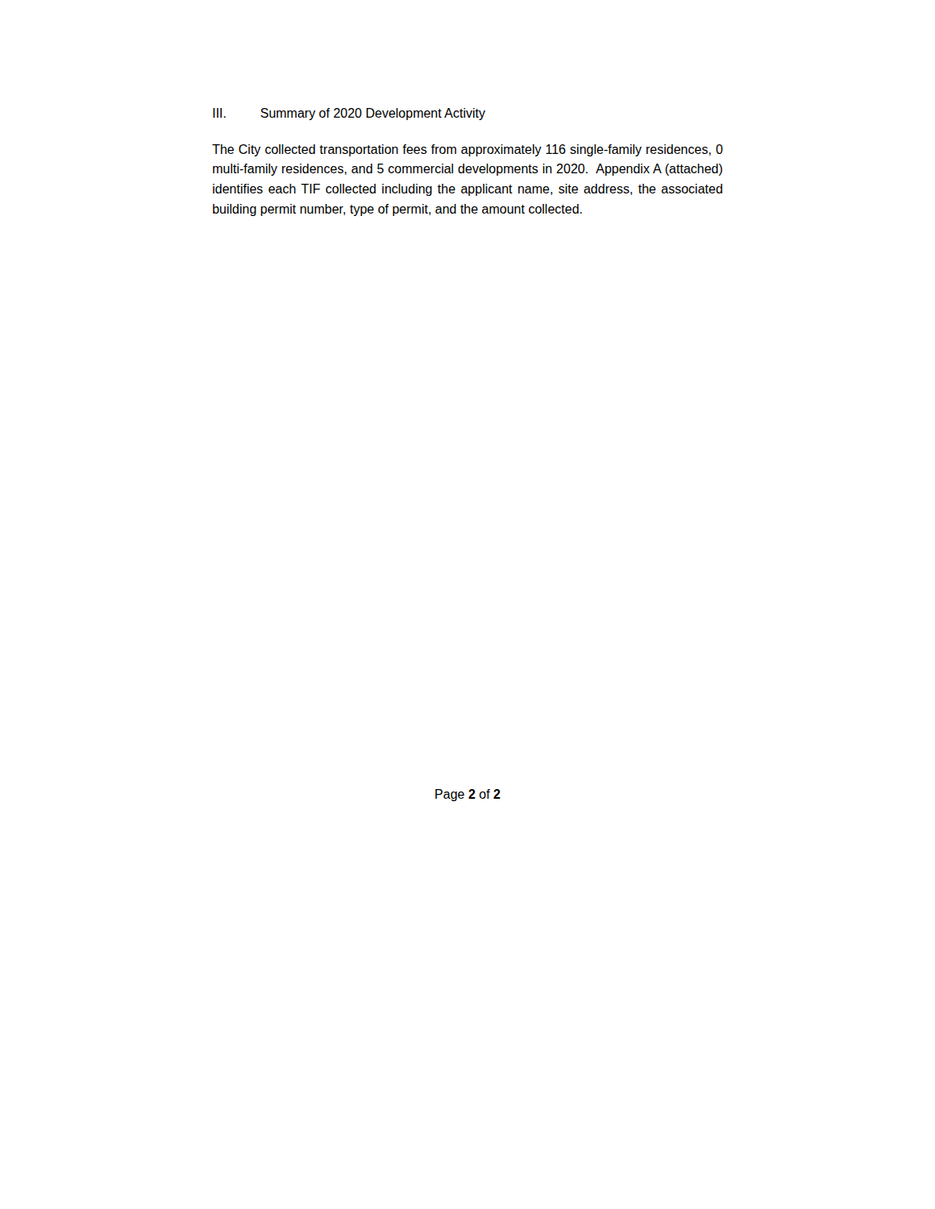III. Summary of 2020 Development Activity
The City collected transportation fees from approximately 116 single-family residences, 0 multi-family residences, and 5 commercial developments in 2020. Appendix A (attached) identifies each TIF collected including the applicant name, site address, the associated building permit number, type of permit, and the amount collected.
Page 2 of 2